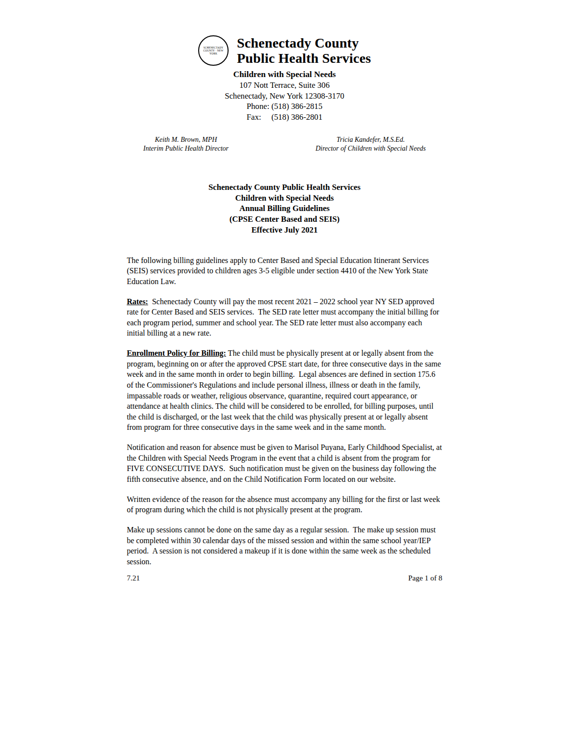SCHENECTADY COUNTY · NEW YORK
Schenectady County
Public Health Services
Children with Special Needs
107 Nott Terrace, Suite 306
Schenectady, New York 12308-3170
Phone: (518) 386-2815
Fax: (518) 386-2801
Keith M. Brown, MPH
Interim Public Health Director
Tricia Kandefer, M.S.Ed.
Director of Children with Special Needs
Schenectady County Public Health Services
Children with Special Needs
Annual Billing Guidelines
(CPSE Center Based and SEIS)
Effective July 2021
The following billing guidelines apply to Center Based and Special Education Itinerant Services (SEIS) services provided to children ages 3-5 eligible under section 4410 of the New York State Education Law.
Rates: Schenectady County will pay the most recent 2021 – 2022 school year NY SED approved rate for Center Based and SEIS services. The SED rate letter must accompany the initial billing for each program period, summer and school year. The SED rate letter must also accompany each initial billing at a new rate.
Enrollment Policy for Billing: The child must be physically present at or legally absent from the program, beginning on or after the approved CPSE start date, for three consecutive days in the same week and in the same month in order to begin billing. Legal absences are defined in section 175.6 of the Commissioner's Regulations and include personal illness, illness or death in the family, impassable roads or weather, religious observance, quarantine, required court appearance, or attendance at health clinics. The child will be considered to be enrolled, for billing purposes, until the child is discharged, or the last week that the child was physically present at or legally absent from program for three consecutive days in the same week and in the same month.
Notification and reason for absence must be given to Marisol Puyana, Early Childhood Specialist, at the Children with Special Needs Program in the event that a child is absent from the program for FIVE CONSECUTIVE DAYS. Such notification must be given on the business day following the fifth consecutive absence, and on the Child Notification Form located on our website.
Written evidence of the reason for the absence must accompany any billing for the first or last week of program during which the child is not physically present at the program.
Make up sessions cannot be done on the same day as a regular session. The make up session must be completed within 30 calendar days of the missed session and within the same school year/IEP period. A session is not considered a makeup if it is done within the same week as the scheduled session.
7.21 Page 1 of 8